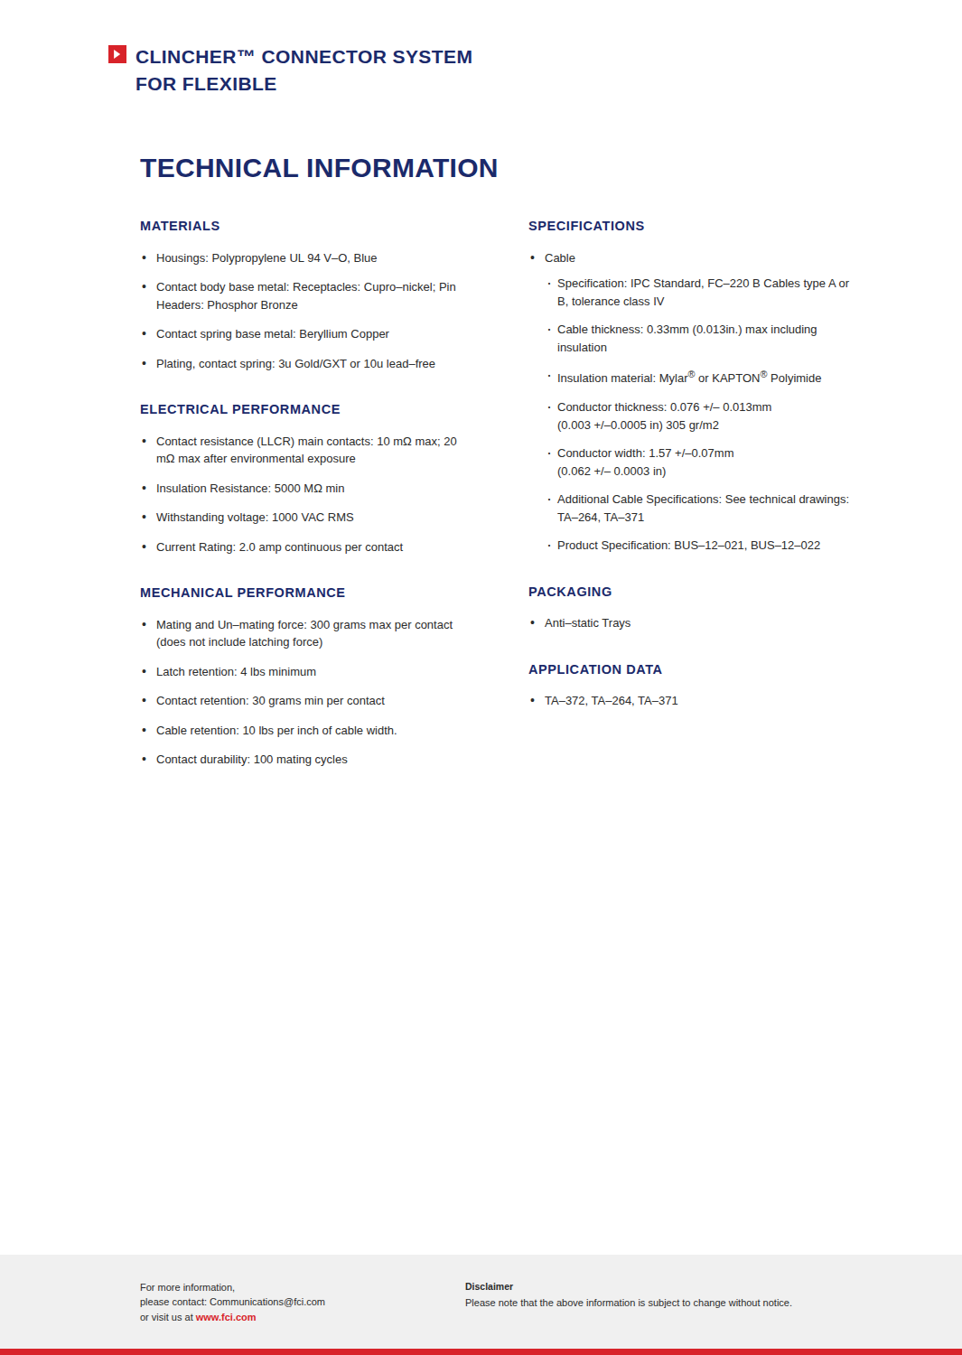Clincher™ Connector System
for Flexible
Technical Information
Materials
Housings: Polypropylene UL 94 V–O, Blue
Contact body base metal: Receptacles: Cupro–nickel; Pin Headers: Phosphor Bronze
Contact spring base metal: Beryllium Copper
Plating, contact spring: 3u Gold/GXT or 10u lead–free
Electrical Performance
Contact resistance (LLCR) main contacts: 10 mΩ max; 20 mΩ max after environmental exposure
Insulation Resistance: 5000 MΩ min
Withstanding voltage: 1000 VAC RMS
Current Rating: 2.0 amp continuous per contact
Mechanical Performance
Mating and Un–mating force: 300 grams max per contact (does not include latching force)
Latch retention: 4 lbs minimum
Contact retention: 30 grams min per contact
Cable retention: 10 lbs per inch of cable width.
Contact durability: 100 mating cycles
Specifications
Cable
Specification: IPC Standard, FC–220 B Cables type A or B, tolerance class IV
Cable thickness: 0.33mm (0.013in.) max including insulation
Insulation material: Mylar® or KAPTON® Polyimide
Conductor thickness: 0.076 +/– 0.013mm (0.003 +/–0.0005 in) 305 gr/m2
Conductor width: 1.57 +/–0.07mm (0.062 +/– 0.0003 in)
Additional Cable Specifications: See technical drawings: TA–264, TA–371
Product Specification: BUS–12–021, BUS–12–022
Packaging
Anti–static Trays
Application Data
TA–372, TA–264, TA–371
For more information,
please contact: Communications@fci.com
or visit us at www.fci.com
Disclaimer Please note that the above information is subject to change without notice.